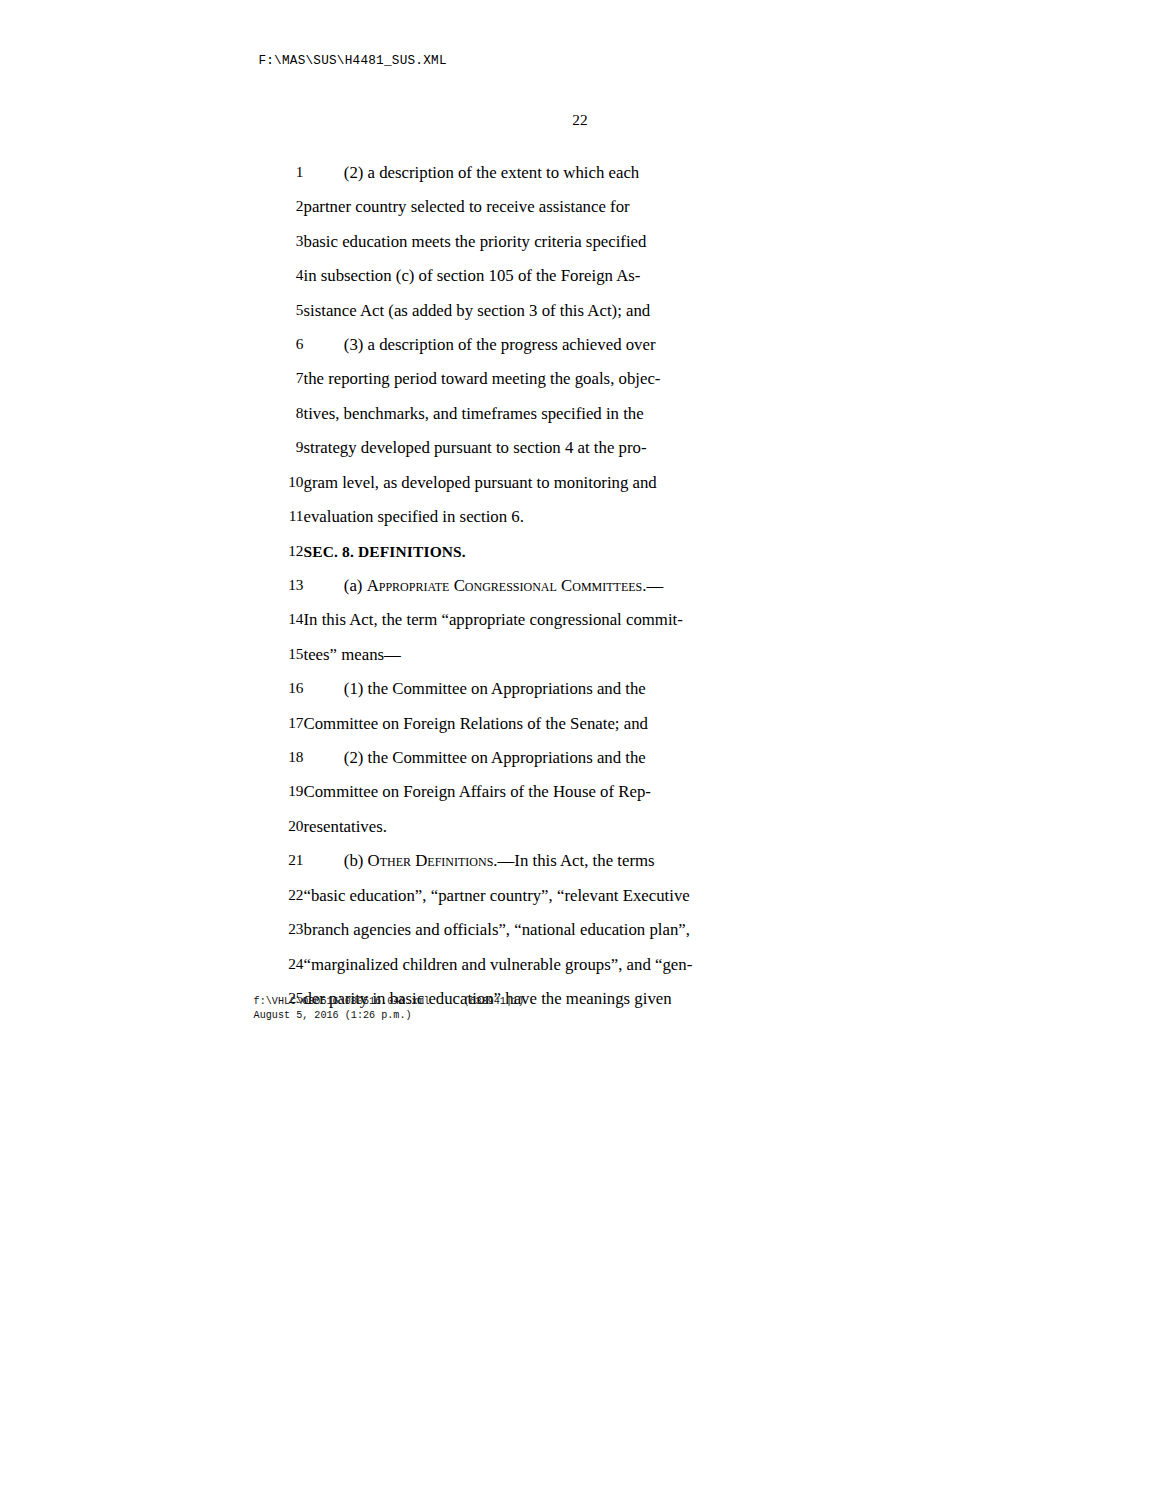F:\MAS\SUS\H4481_SUS.XML
22
| 1 | (2) a description of the extent to which each |
| 2 | partner country selected to receive assistance for |
| 3 | basic education meets the priority criteria specified |
| 4 | in subsection (c) of section 105 of the Foreign As- |
| 5 | sistance Act (as added by section 3 of this Act); and |
| 6 | (3) a description of the progress achieved over |
| 7 | the reporting period toward meeting the goals, objec- |
| 8 | tives, benchmarks, and timeframes specified in the |
| 9 | strategy developed pursuant to section 4 at the pro- |
| 10 | gram level, as developed pursuant to monitoring and |
| 11 | evaluation specified in section 6. |
| 12 | SEC. 8. DEFINITIONS. |
| 13 | (a) Appropriate Congressional Committees. — |
| 14 | In this Act, the term “appropriate congressional commit- |
| 15 | tees” means— |
| 16 | (1) the Committee on Appropriations and the |
| 17 | Committee on Foreign Relations of the Senate; and |
| 18 | (2) the Committee on Appropriations and the |
| 19 | Committee on Foreign Affairs of the House of Rep- |
| 20 | resentatives. |
| 21 | (b) Other Definitions. —In this Act, the terms |
| 22 | “basic education”, “partner country”, “relevant Executive |
| 23 | branch agencies and officials”, “national education plan”, |
| 24 | “marginalized children and vulnerable groups”, and “gen- |
| 25 | der parity in basic education” have the meanings given |
f:\VHLC\080516\080516.040.xml(638941|1)
August 5, 2016 (1:26 p.m.)